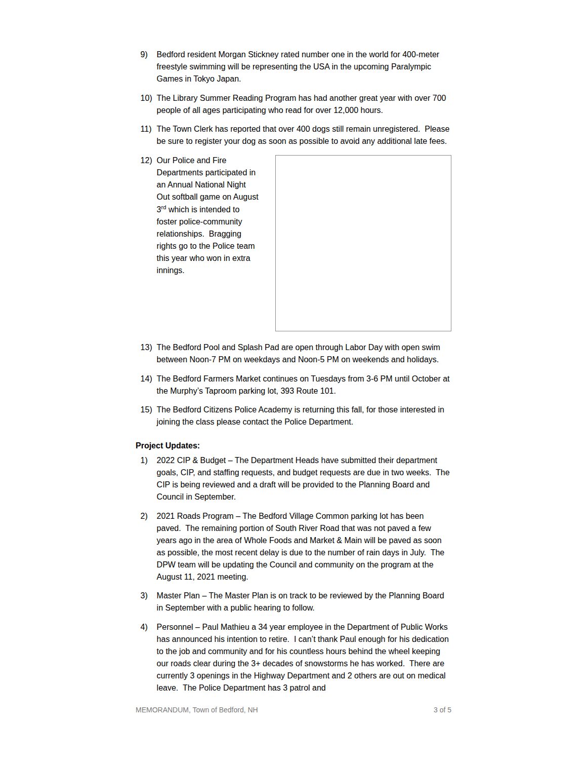9) Bedford resident Morgan Stickney rated number one in the world for 400-meter freestyle swimming will be representing the USA in the upcoming Paralympic Games in Tokyo Japan.
10) The Library Summer Reading Program has had another great year with over 700 people of all ages participating who read for over 12,000 hours.
11) The Town Clerk has reported that over 400 dogs still remain unregistered. Please be sure to register your dog as soon as possible to avoid any additional late fees.
12)
Our Police and Fire Departments participated in an Annual National Night Out softball game on August 3rd which is intended to foster police-community relationships. Bragging rights go to the Police team this year who won in extra innings.
13) The Bedford Pool and Splash Pad are open through Labor Day with open swim between Noon-7 PM on weekdays and Noon-5 PM on weekends and holidays.
14) The Bedford Farmers Market continues on Tuesdays from 3-6 PM until October at the Murphy’s Taproom parking lot, 393 Route 101.
15) The Bedford Citizens Police Academy is returning this fall, for those interested in joining the class please contact the Police Department.
Project Updates:
1) 2022 CIP & Budget – The Department Heads have submitted their department goals, CIP, and staffing requests, and budget requests are due in two weeks. The CIP is being reviewed and a draft will be provided to the Planning Board and Council in September.
2) 2021 Roads Program – The Bedford Village Common parking lot has been paved. The remaining portion of South River Road that was not paved a few years ago in the area of Whole Foods and Market & Main will be paved as soon as possible, the most recent delay is due to the number of rain days in July. The DPW team will be updating the Council and community on the program at the August 11, 2021 meeting.
3) Master Plan – The Master Plan is on track to be reviewed by the Planning Board in September with a public hearing to follow.
4) Personnel – Paul Mathieu a 34 year employee in the Department of Public Works has announced his intention to retire. I can’t thank Paul enough for his dedication to the job and community and for his countless hours behind the wheel keeping our roads clear during the 3+ decades of snowstorms he has worked. There are currently 3 openings in the Highway Department and 2 others are out on medical leave. The Police Department has 3 patrol and
MEMORANDUM, Town of Bedford, NH 3 of 5